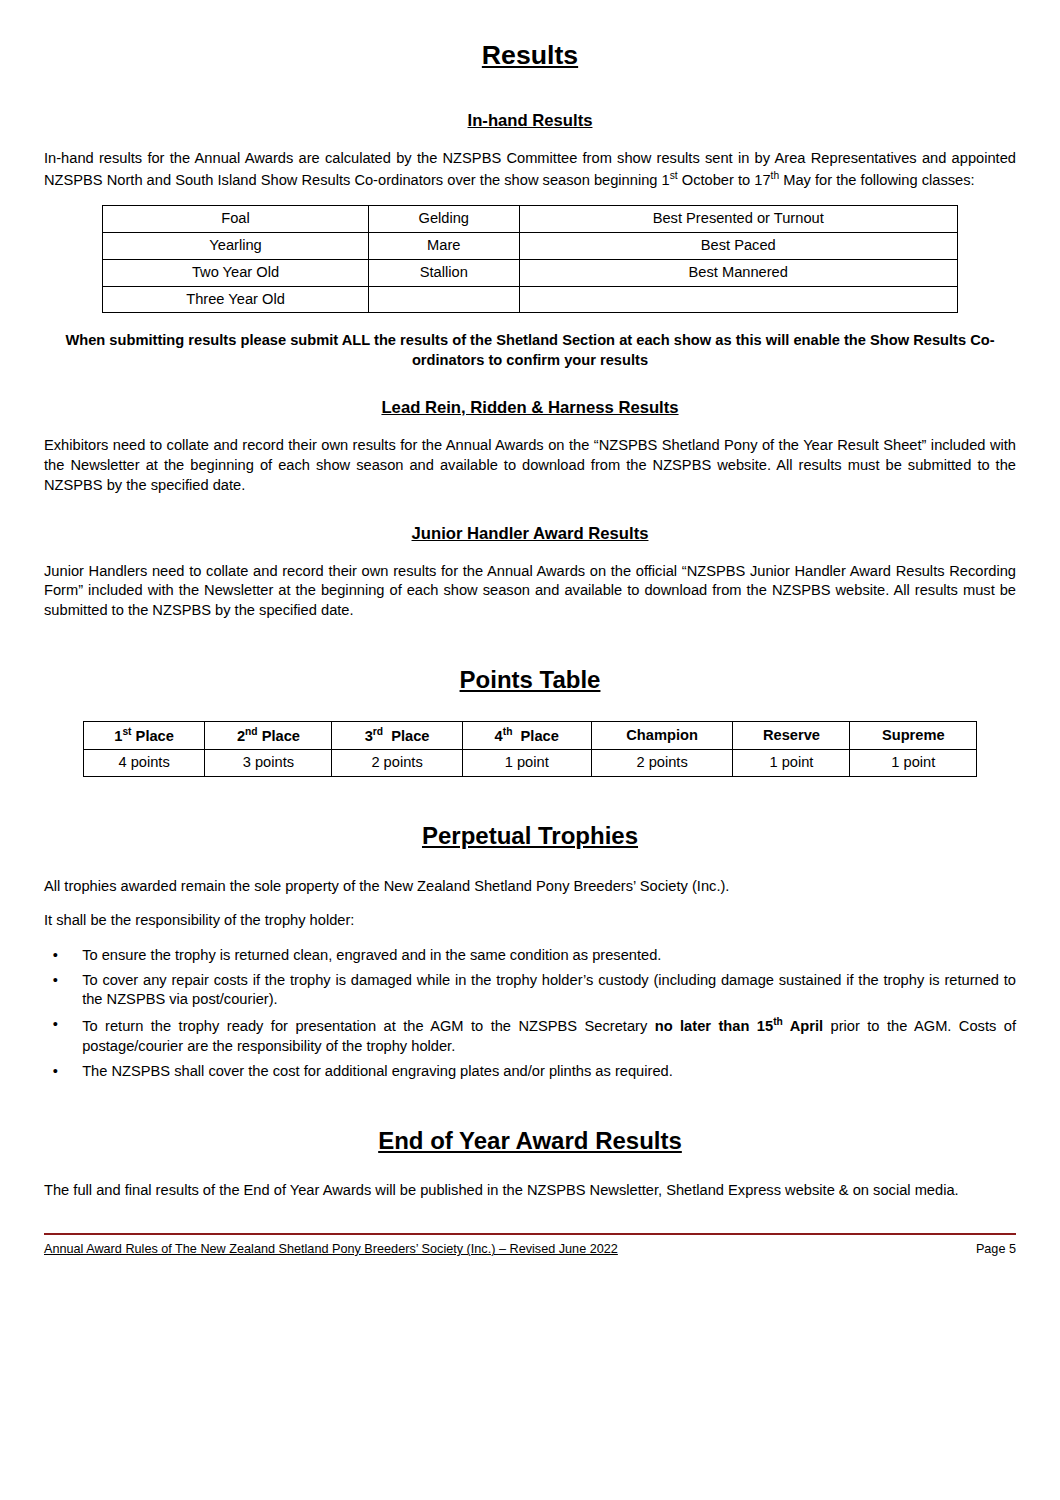Results
In-hand Results
In-hand results for the Annual Awards are calculated by the NZSPBS Committee from show results sent in by Area Representatives and appointed NZSPBS North and South Island Show Results Co-ordinators over the show season beginning 1st October to 17th May for the following classes:
| Foal | Gelding | Best Presented or Turnout |
| Yearling | Mare | Best Paced |
| Two Year Old | Stallion | Best Mannered |
| Three Year Old | | |
When submitting results please submit ALL the results of the Shetland Section at each show as this will enable the Show Results Co-ordinators to confirm your results
Lead Rein, Ridden & Harness Results
Exhibitors need to collate and record their own results for the Annual Awards on the “NZSPBS Shetland Pony of the Year Result Sheet” included with the Newsletter at the beginning of each show season and available to download from the NZSPBS website. All results must be submitted to the NZSPBS by the specified date.
Junior Handler Award Results
Junior Handlers need to collate and record their own results for the Annual Awards on the official “NZSPBS Junior Handler Award Results Recording Form” included with the Newsletter at the beginning of each show season and available to download from the NZSPBS website. All results must be submitted to the NZSPBS by the specified date.
Points Table
| 1 st Place | 2 nd Place | 3 rd Place | 4 th Place | Champion | Reserve | Supreme |
| --- | --- | --- | --- | --- | --- | --- |
| 4 points | 3 points | 2 points | 1 point | 2 points | 1 point | 1 point |
Perpetual Trophies
All trophies awarded remain the sole property of the New Zealand Shetland Pony Breeders’ Society (Inc.).
It shall be the responsibility of the trophy holder:
To ensure the trophy is returned clean, engraved and in the same condition as presented.
To cover any repair costs if the trophy is damaged while in the trophy holder’s custody (including damage sustained if the trophy is returned to the NZSPBS via post/courier).
To return the trophy ready for presentation at the AGM to the NZSPBS Secretary no later than 15th April prior to the AGM. Costs of postage/courier are the responsibility of the trophy holder.
The NZSPBS shall cover the cost for additional engraving plates and/or plinths as required.
End of Year Award Results
The full and final results of the End of Year Awards will be published in the NZSPBS Newsletter, Shetland Express website & on social media.
Annual Award Rules of The New Zealand Shetland Pony Breeders’ Society (Inc.) – Revised June 2022 Page 5